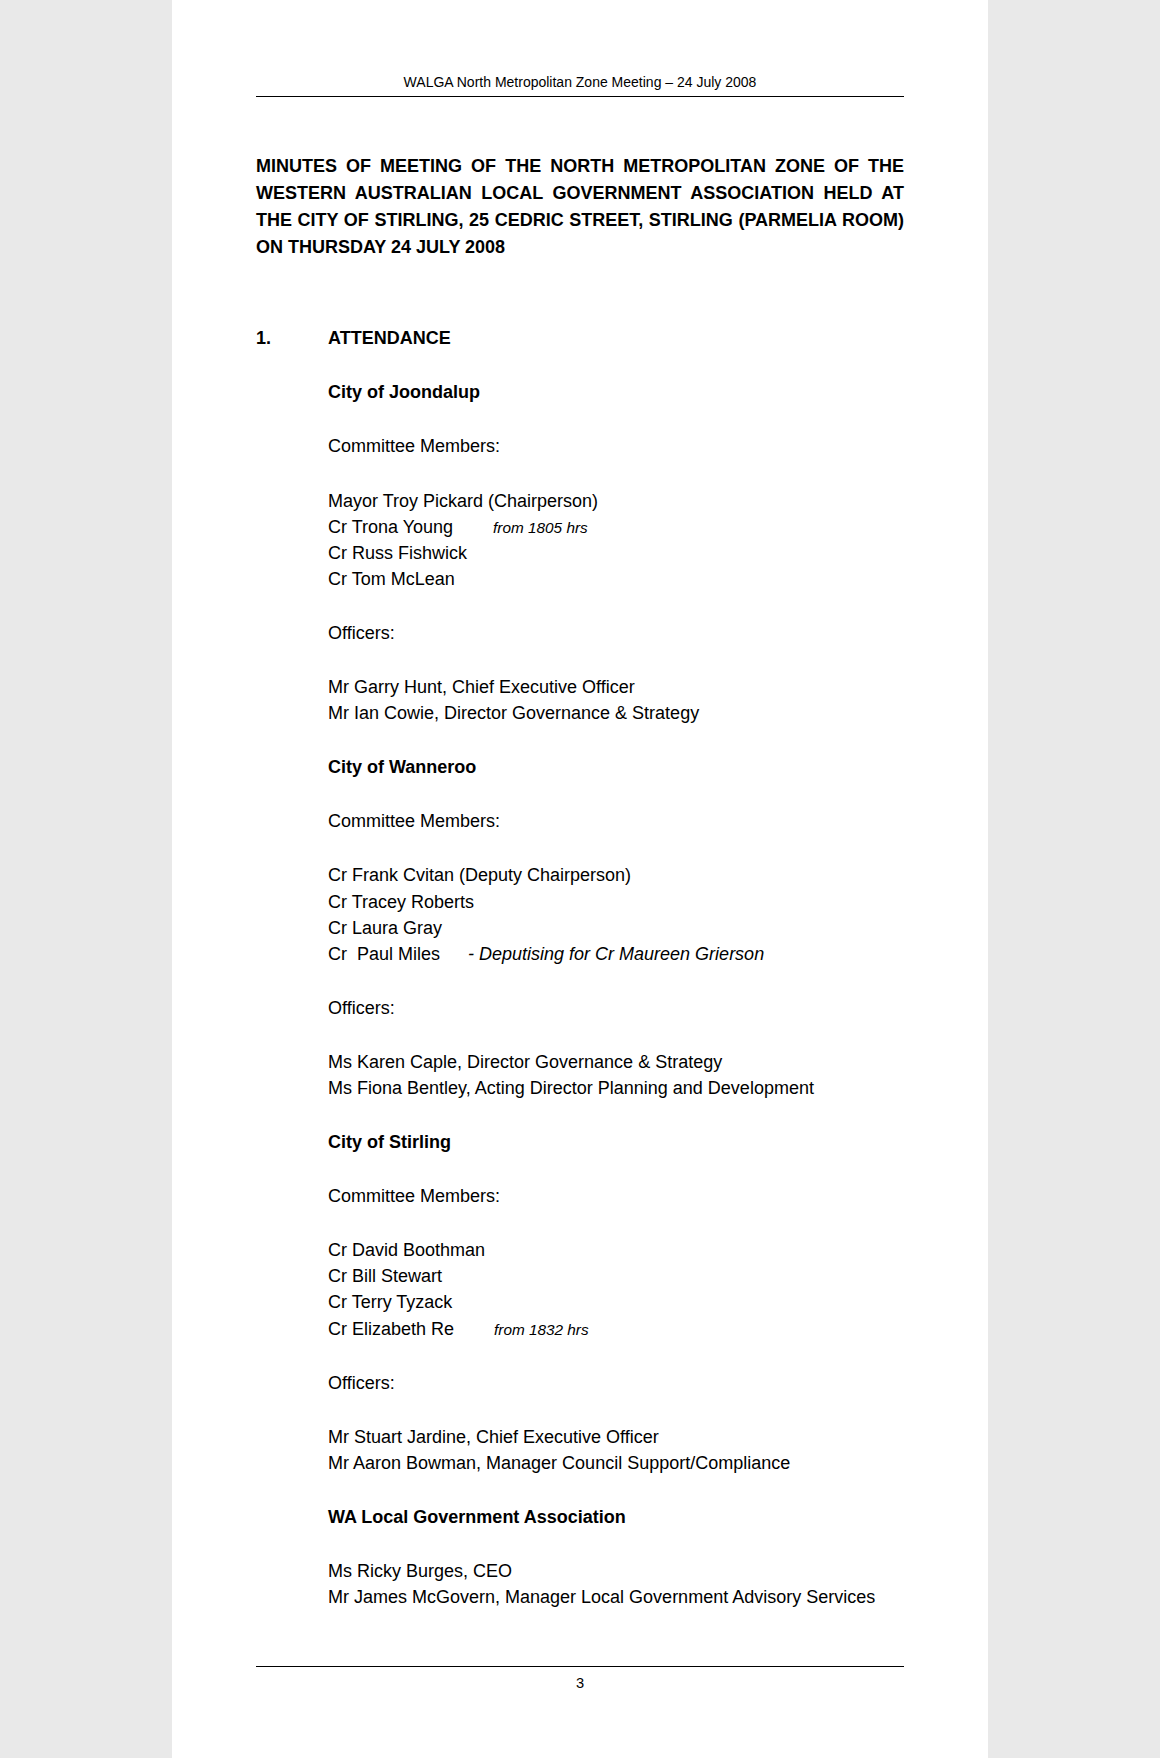WALGA North Metropolitan Zone Meeting – 24 July 2008
Minutes of meeting of the North Metropolitan Zone of the Western Australian Local Government Association held at the City of Stirling, 25 Cedric Street, Stirling (Parmelia Room) on Thursday 24 July 2008
1. Attendance
City of Joondalup
Committee Members:
Mayor Troy Pickard (Chairperson)
Cr Trona Young from 1805 hrs
Cr Russ Fishwick
Cr Tom McLean
Officers:
Mr Garry Hunt, Chief Executive Officer
Mr Ian Cowie, Director Governance & Strategy
City of Wanneroo
Committee Members:
Cr Frank Cvitan (Deputy Chairperson)
Cr Tracey Roberts
Cr Laura Gray
Cr Paul Miles- Deputising for Cr Maureen Grierson
Officers:
Ms Karen Caple, Director Governance & Strategy
Ms Fiona Bentley, Acting Director Planning and Development
City of Stirling
Committee Members:
Cr David Boothman
Cr Bill Stewart
Cr Terry Tyzack
Cr Elizabeth Re from 1832 hrs
Officers:
Mr Stuart Jardine, Chief Executive Officer
Mr Aaron Bowman, Manager Council Support/Compliance
WA Local Government Association
Ms Ricky Burges, CEO
Mr James McGovern, Manager Local Government Advisory Services
3